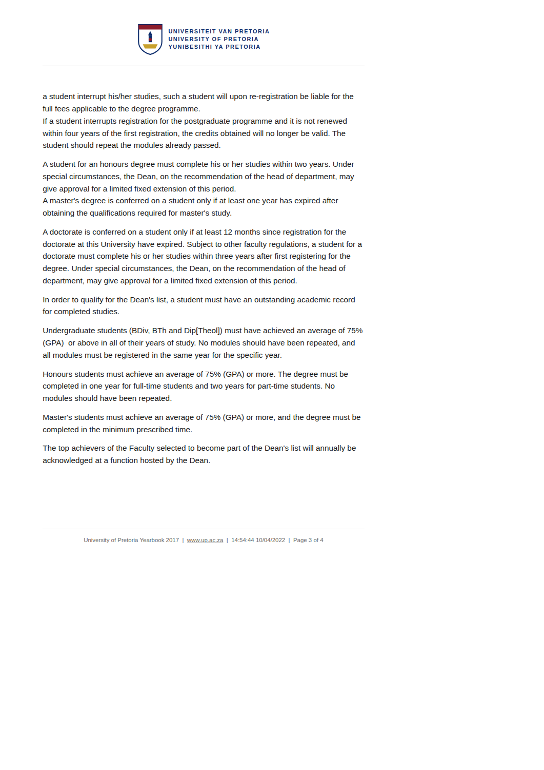Universiteit van Pretoria
University of Pretoria
Yunibesithi ya Pretoria
a student interrupt his/her studies, such a student will upon re-registration be liable for the full fees applicable to the degree programme.
If a student interrupts registration for the postgraduate programme and it is not renewed within four years of the first registration, the credits obtained will no longer be valid. The student should repeat the modules already passed.
A student for an honours degree must complete his or her studies within two years. Under special circumstances, the Dean, on the recommendation of the head of department, may give approval for a limited fixed extension of this period.
A master's degree is conferred on a student only if at least one year has expired after obtaining the qualifications required for master's study.
A doctorate is conferred on a student only if at least 12 months since registration for the doctorate at this University have expired. Subject to other faculty regulations, a student for a doctorate must complete his or her studies within three years after first registering for the degree. Under special circumstances, the Dean, on the recommendation of the head of department, may give approval for a limited fixed extension of this period.
In order to qualify for the Dean's list, a student must have an outstanding academic record for completed studies.
Undergraduate students (BDiv, BTh and Dip[Theol]) must have achieved an average of 75%(GPA) or above in all of their years of study. No modules should have been repeated, and all modules must be registered in the same year for the specific year.
Honours students must achieve an average of 75% (GPA) or more. The degree must be completed in one year for full-time students and two years for part-time students. No modules should have been repeated.
Master's students must achieve an average of 75% (GPA) or more, and the degree must be completed in the minimum prescribed time.
The top achievers of the Faculty selected to become part of the Dean's list will annually be acknowledged at a function hosted by the Dean.
University of Pretoria Yearbook 2017 | www.up.ac.za | 14:54:44 10/04/2022 | Page 3 of 4